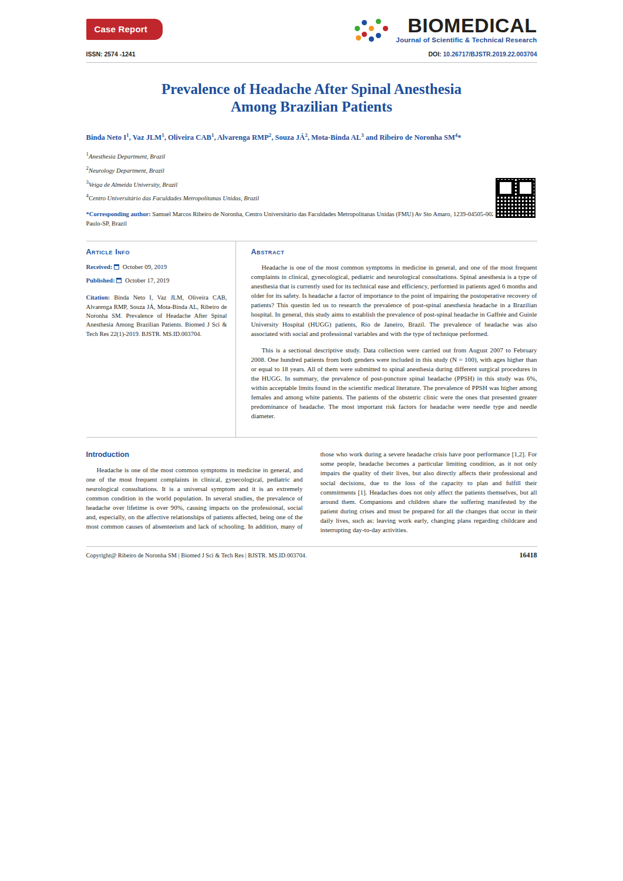Case Report
BIOMEDICAL
Journal of Scientific & Technical Research
ISSN: 2574 -1241
DOI: 10.26717/BJSTR.2019.22.003704
Prevalence of Headache After Spinal Anesthesia
Among Brazilian Patients
Binda Neto I1, Vaz JLM1, Oliveira CAB1, Alvarenga RMP2, Souza JÁ2, Mota-Binda AL3 and Ribeiro de Noronha SM4*
1Anesthesia Department, Brazil
2Neurology Department, Brazil
3Veiga de Almeida University, Brazil
4Centro Universitário das Faculdades Metropolitanas Unidas, Brazil
*Corresponding author: Samuel Marcos Ribeiro de Noronha, Centro Universitário das Faculdades Metropolitanas Unidas (FMU) Av Sto Amaro, 1239-04505-002, Sao Paulo-SP, Brazil
Article Info
Received: October 09, 2019
Published: October 17, 2019
Citation: Binda Neto I, Vaz JLM, Oliveira CAB, Alvarenga RMP, Souza JÁ, Mota-Binda AL, Ribeiro de Noronha SM. Prevalence of Headache After Spinal Anesthesia Among Brazilian Patients. Biomed J Sci & Tech Res 22(1)-2019. BJSTR. MS.ID.003704.
Abstract
Headache is one of the most common symptoms in medicine in general, and one of the most frequent complaints in clinical, gynecological, pediatric and neurological consultations. Spinal anesthesia is a type of anesthesia that is currently used for its technical ease and efficiency, performed in patients aged 6 months and older for its safety. Is headache a factor of importance to the point of impairing the postoperative recovery of patients? This questin led us to research the prevalence of post-spinal anesthesia headache in a Brazilian hospital. In general, this study aims to establish the prevalence of post-spinal headache in Gaffrée and Guinle University Hospital (HUGG) patients, Rio de Janeiro, Brazil. The prevalence of headache was also associated with social and professional variables and with the type of technique performed.
This is a sectional descriptive study. Data collection were carried out from August 2007 to February 2008. One hundred patients from both genders were included in this study (N = 100), with ages higher than or equal to 18 years. All of them were submitted to spinal anesthesia during different surgical procedures in the HUGG. In summary, the prevalence of post-puncture spinal headache (PPSH) in this study was 6%, within acceptable limits found in the scientific medical literature. The prevalence of PPSH was higher among females and among white patients. The patients of the obstetric clinic were the ones that presented greater predominance of headache. The most important risk factors for headache were needle type and needle diameter.
Introduction
Headache is one of the most common symptoms in medicine in general, and one of the most frequent complaints in clinical, gynecological, pediatric and neurological consultations. It is a universal symptom and it is an extremely common condition in the world population. In several studies, the prevalence of headache over lifetime is over 90%, causing impacts on the professional, social and, especially, on the affective relationships of patients affected, being one of the most common causes of absenteeism and lack of schooling. In addition, many of those who work during a severe headache crisis have poor performance [1,2]. For some people, headache becomes a particular limiting condition, as it not only impairs the quality of their lives, but also directly affects their professional and social decisions, due to the loss of the capacity to plan and fulfill their commitments [1]. Headaches does not only affect the patients themselves, but all around them. Companions and children share the suffering manifested by the patient during crises and must be prepared for all the changes that occur in their daily lives, such as: leaving work early, changing plans regarding childcare and interrupting day-to-day activities.
Copyright@ Ribeiro de Noronha SM | Biomed J Sci & Tech Res | BJSTR. MS.ID.003704.
16418